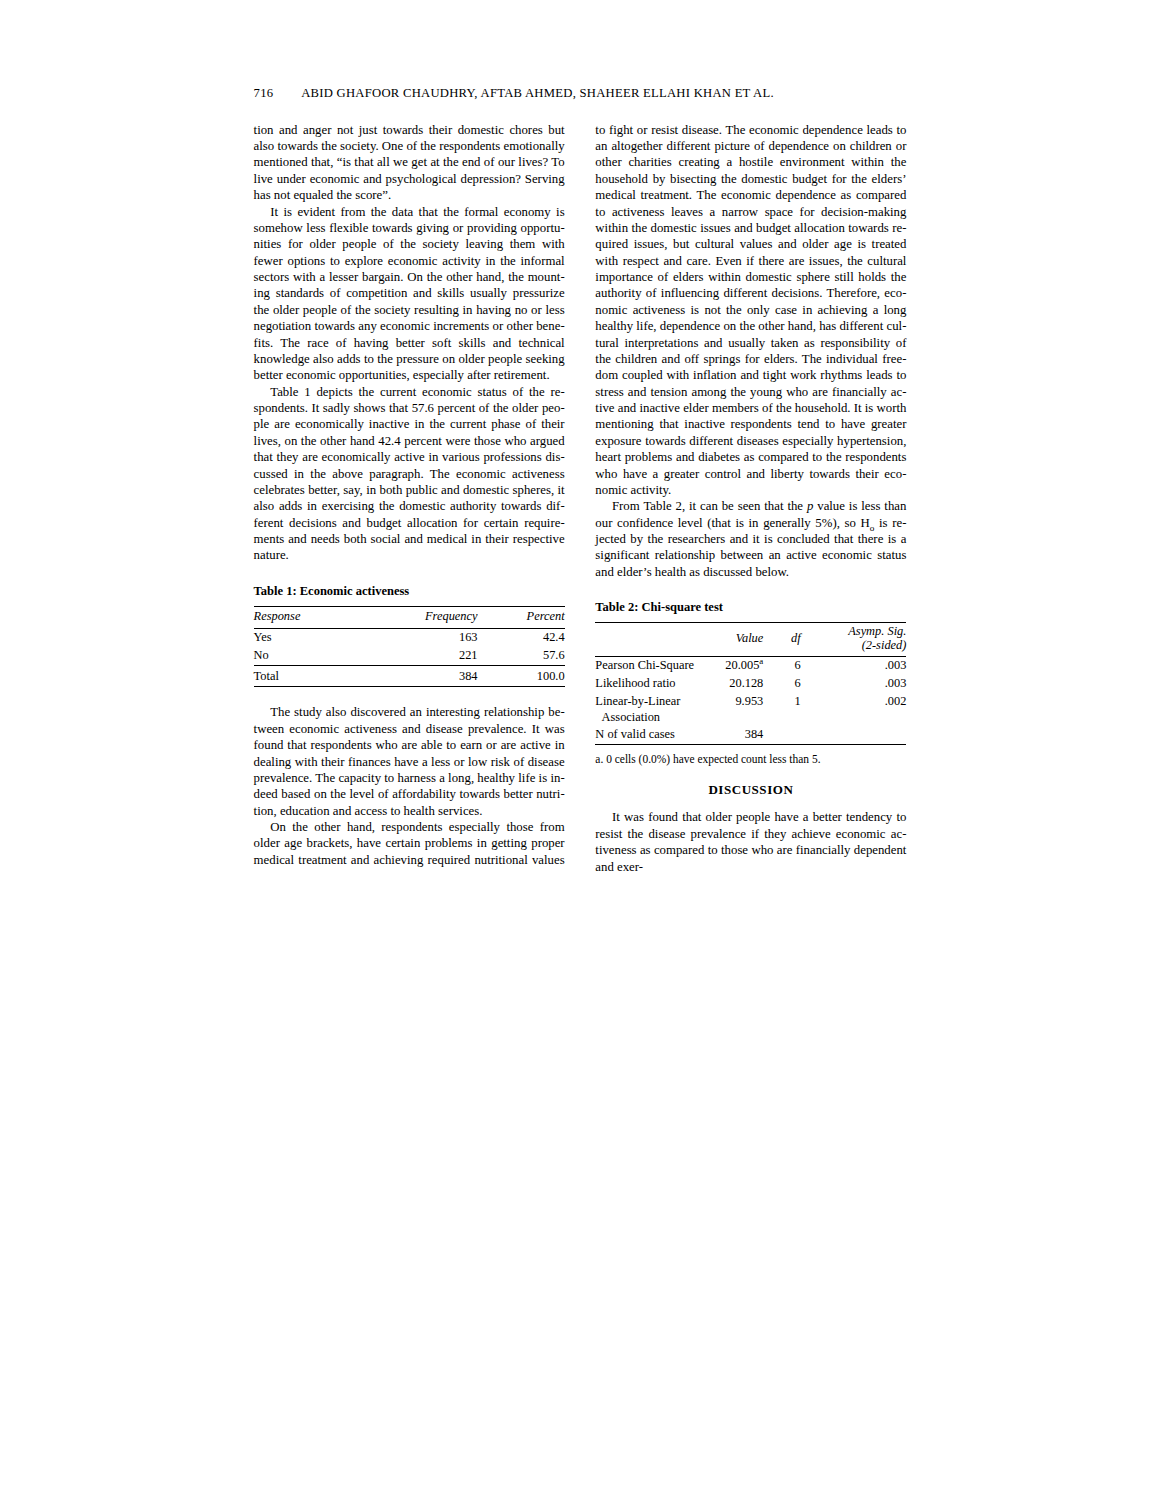716 ABID GHAFOOR CHAUDHRY, AFTAB AHMED, SHAHEER ELLAHI KHAN ET AL.
tion and anger not just towards their domestic chores but also towards the society. One of the respondents emotionally mentioned that, “is that all we get at the end of our lives? To live under economic and psychological depression? Serving has not equaled the score”.
It is evident from the data that the formal economy is somehow less flexible towards giving or providing opportunities for older people of the society leaving them with fewer options to explore economic activity in the informal sectors with a lesser bargain. On the other hand, the mounting standards of competition and skills usually pressurize the older people of the society resulting in having no or less negotiation towards any economic increments or other benefits. The race of having better soft skills and technical knowledge also adds to the pressure on older people seeking better economic opportunities, especially after retirement.
Table 1 depicts the current economic status of the respondents. It sadly shows that 57.6 percent of the older people are economically inactive in the current phase of their lives, on the other hand 42.4 percent were those who argued that they are economically active in various professions discussed in the above paragraph. The economic activeness celebrates better, say, in both public and domestic spheres, it also adds in exercising the domestic authority towards different decisions and budget allocation for certain requirements and needs both social and medical in their respective nature.
Table 1: Economic activeness
| Response | Frequency | Percent |
| --- | --- | --- |
| Yes | 163 | 42.4 |
| No | 221 | 57.6 |
| Total | 384 | 100.0 |
The study also discovered an interesting relationship between economic activeness and disease prevalence. It was found that respondents who are able to earn or are active in dealing with their finances have a less or low risk of disease prevalence. The capacity to harness a long, healthy life is indeed based on the level of affordability towards better nutrition, education and access to health services.
On the other hand, respondents especially those from older age brackets, have certain problems in getting proper medical treatment and achieving required nutritional values to fight or resist disease. The economic dependence leads to an altogether different picture of dependence on children or other charities creating a hostile environment within the household by bisecting the domestic budget for the elders’ medical treatment. The economic dependence as compared to activeness leaves a narrow space for decision-making within the domestic issues and budget allocation towards required issues, but cultural values and older age is treated with respect and care. Even if there are issues, the cultural importance of elders within domestic sphere still holds the authority of influencing different decisions. Therefore, economic activeness is not the only case in achieving a long healthy life, dependence on the other hand, has different cultural interpretations and usually taken as responsibility of the children and off springs for elders. The individual freedom coupled with inflation and tight work rhythms leads to stress and tension among the young who are financially active and inactive elder members of the household. It is worth mentioning that inactive respondents tend to have greater exposure towards different diseases especially hypertension, heart problems and diabetes as compared to the respondents who have a greater control and liberty towards their economic activity.
From Table 2, it can be seen that the p value is less than our confidence level (that is in generally 5%), so Ho is rejected by the researchers and it is concluded that there is a significant relationship between an active economic status and elder’s health as discussed below.
Table 2: Chi-square test
| | Value | df | Asymp. Sig. (2-sided) |
| --- | --- | --- | --- |
| Pearson Chi-Square | 20.005 a | 6 | .003 |
| Likelihood ratio | 20.128 | 6 | .003 |
| Linear-by-Linear Association | 9.953 | 1 | .002 |
| N of valid cases | 384 | | |
a. 0 cells (0.0%) have expected count less than 5.
DISCUSSION
It was found that older people have a better tendency to resist the disease prevalence if they achieve economic activeness as compared to those who are financially dependent and exer-